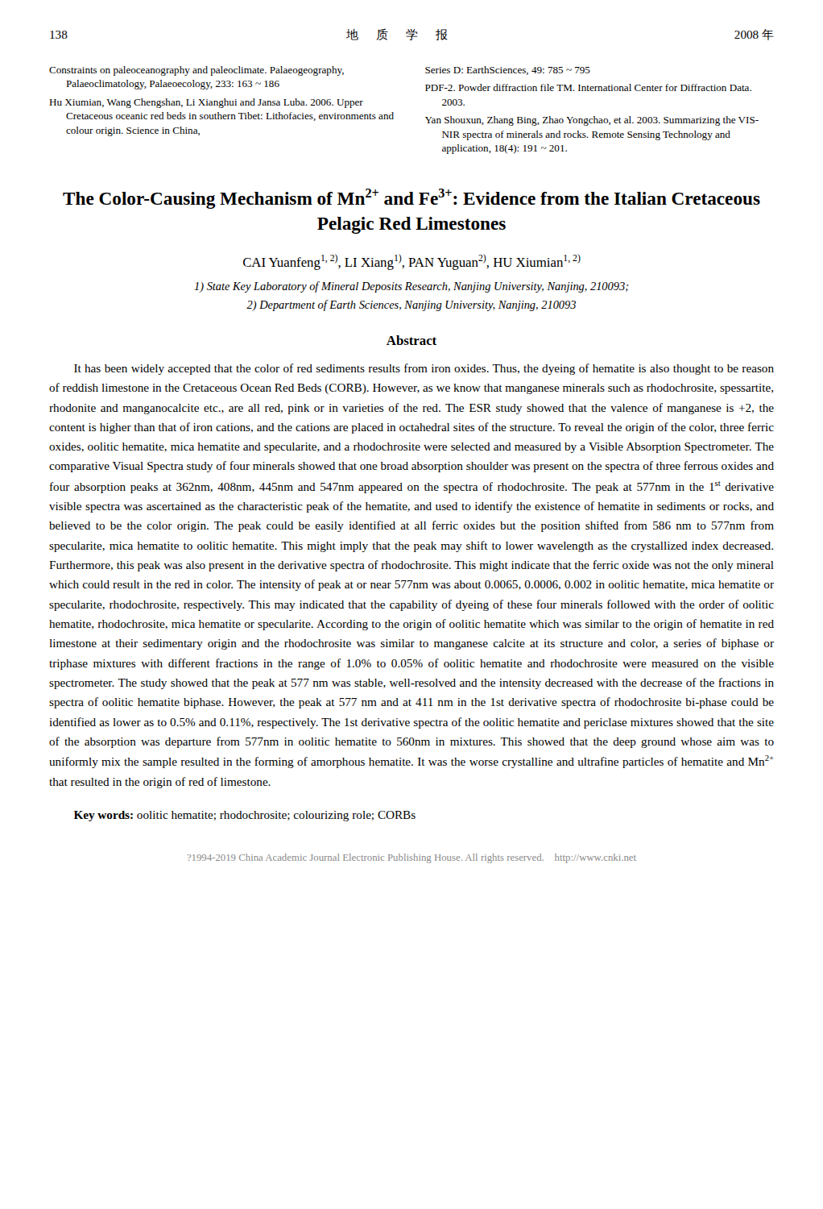138 地 质 学 报 2008 年
Constraints on paleoceanography and paleoclimate. Palaeogeography, Palaeoclimatology, Palaeoecology, 233: 163 ~ 186
Hu Xiumian, Wang Chengshan, Li Xianghui and Jansa Luba. 2006. Upper Cretaceous oceanic red beds in southern Tibet: Lithofacies, environments and colour origin. Science in China,
Series D: EarthSciences, 49: 785 ~ 795
PDF-2. Powder diffraction file TM. International Center for Diffraction Data. 2003.
Yan Shouxun, Zhang Bing, Zhao Yongchao, et al. 2003. Summarizing the VIS-NIR spectra of minerals and rocks. Remote Sensing Technology and application, 18(4): 191 ~ 201.
The Color-Causing Mechanism of Mn2+ and Fe3+: Evidence from the Italian Cretaceous Pelagic Red Limestones
CAI Yuanfeng1, 2), LI Xiang1), PAN Yuguan2), HU Xiumian1, 2)
1) State Key Laboratory of Mineral Deposits Research, Nanjing University, Nanjing, 210093;
2) Department of Earth Sciences, Nanjing University, Nanjing, 210093
Abstract
It has been widely accepted that the color of red sediments results from iron oxides. Thus, the dyeing of hematite is also thought to be reason of reddish limestone in the Cretaceous Ocean Red Beds (CORB). However, as we know that manganese minerals such as rhodochrosite, spessartite, rhodonite and manganocalcite etc., are all red, pink or in varieties of the red. The ESR study showed that the valence of manganese is +2, the content is higher than that of iron cations, and the cations are placed in octahedral sites of the structure. To reveal the origin of the color, three ferric oxides, oolitic hematite, mica hematite and specularite, and a rhodochrosite were selected and measured by a Visible Absorption Spectrometer. The comparative Visual Spectra study of four minerals showed that one broad absorption shoulder was present on the spectra of three ferrous oxides and four absorption peaks at 362nm, 408nm, 445nm and 547nm appeared on the spectra of rhodochrosite. The peak at 577nm in the 1st derivative visible spectra was ascertained as the characteristic peak of the hematite, and used to identify the existence of hematite in sediments or rocks, and believed to be the color origin. The peak could be easily identified at all ferric oxides but the position shifted from 586 nm to 577nm from specularite, mica hematite to oolitic hematite. This might imply that the peak may shift to lower wavelength as the crystallized index decreased. Furthermore, this peak was also present in the derivative spectra of rhodochrosite. This might indicate that the ferric oxide was not the only mineral which could result in the red in color. The intensity of peak at or near 577nm was about 0.0065, 0.0006, 0.002 in oolitic hematite, mica hematite or specularite, rhodochrosite, respectively. This may indicated that the capability of dyeing of these four minerals followed with the order of oolitic hematite, rhodochrosite, mica hematite or specularite. According to the origin of oolitic hematite which was similar to the origin of hematite in red limestone at their sedimentary origin and the rhodochrosite was similar to manganese calcite at its structure and color, a series of biphase or triphase mixtures with different fractions in the range of 1.0% to 0.05% of oolitic hematite and rhodochrosite were measured on the visible spectrometer. The study showed that the peak at 577 nm was stable, well-resolved and the intensity decreased with the decrease of the fractions in spectra of oolitic hematite biphase. However, the peak at 577 nm and at 411 nm in the 1st derivative spectra of rhodochrosite bi-phase could be identified as lower as to 0.5% and 0.11%, respectively. The 1st derivative spectra of the oolitic hematite and periclase mixtures showed that the site of the absorption was departure from 577nm in oolitic hematite to 560nm in mixtures. This showed that the deep ground whose aim was to uniformly mix the sample resulted in the forming of amorphous hematite. It was the worse crystalline and ultrafine particles of hematite and Mn2+ that resulted in the origin of red of limestone.
Key words: oolitic hematite; rhodochrosite; colourizing role; CORBs
?1994-2019 China Academic Journal Electronic Publishing House. All rights reserved. http://www.cnki.net